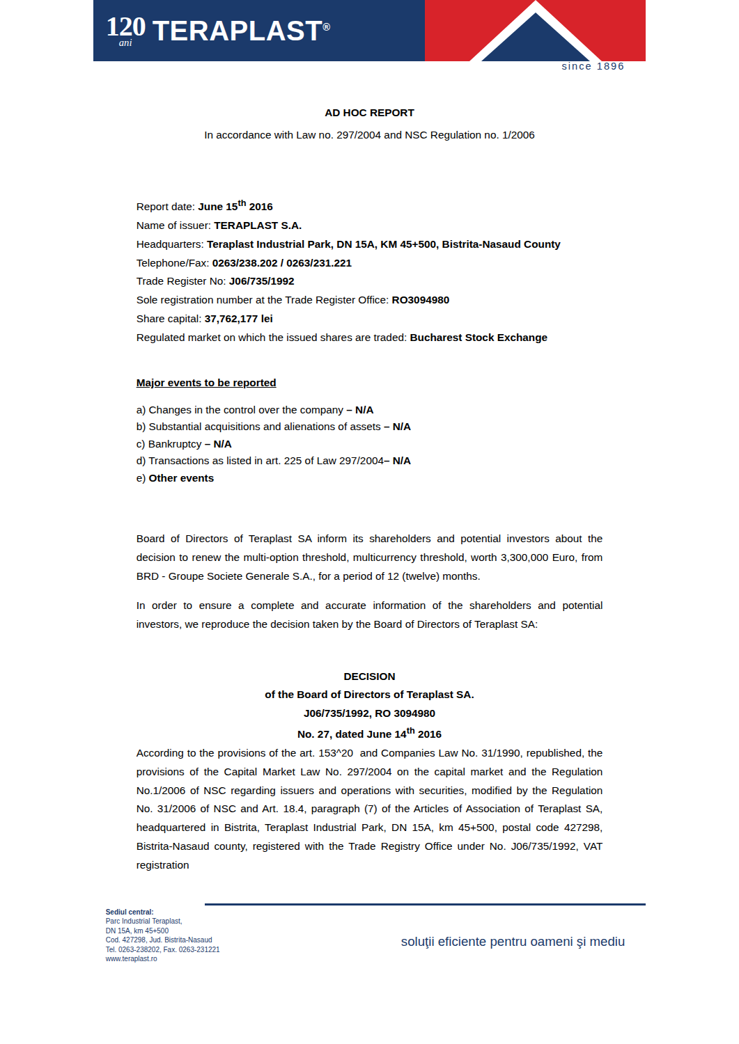120
ani
TERAPLAST®
since 1896
AD HOC REPORT
In accordance with Law no. 297/2004 and NSC Regulation no. 1/2006
Report date: June 15th 2016
Name of issuer: TERAPLAST S.A.
Headquarters: Teraplast Industrial Park, DN 15A, KM 45+500, Bistrita-Nasaud County
Telephone/Fax: 0263/238.202 / 0263/231.221
Trade Register No: J06/735/1992
Sole registration number at the Trade Register Office: RO3094980
Share capital: 37,762,177 lei
Regulated market on which the issued shares are traded: Bucharest Stock Exchange
Major events to be reported
a) Changes in the control over the company – N/A
b) Substantial acquisitions and alienations of assets – N/A
c) Bankruptcy – N/A
d) Transactions as listed in art. 225 of Law 297/2004– N/A
e) Other events
Board of Directors of Teraplast SA inform its shareholders and potential investors about the decision to renew the multi-option threshold, multicurrency threshold, worth 3,300,000 Euro, from BRD - Groupe Societe Generale S.A., for a period of 12 (twelve) months.
In order to ensure a complete and accurate information of the shareholders and potential investors, we reproduce the decision taken by the Board of Directors of Teraplast SA:
DECISION
of the Board of Directors of Teraplast SA.
J06/735/1992, RO 3094980
No. 27, dated June 14th 2016
According to the provisions of the art. 153^20 and Companies Law No. 31/1990, republished, the provisions of the Capital Market Law No. 297/2004 on the capital market and the Regulation No.1/2006 of NSC regarding issuers and operations with securities, modified by the Regulation No. 31/2006 of NSC and Art. 18.4, paragraph (7) of the Articles of Association of Teraplast SA, headquartered in Bistrita, Teraplast Industrial Park, DN 15A, km 45+500, postal code 427298, Bistrita-Nasaud county, registered with the Trade Registry Office under No. J06/735/1992, VAT registration
Sediul central:
Parc Industrial Teraplast,
DN 15A, km 45+500
Cod. 427298, Jud. Bistrita-Nasaud
Tel. 0263-238202, Fax. 0263-231221
www.teraplast.ro
soluţii eficiente pentru oameni şi mediu